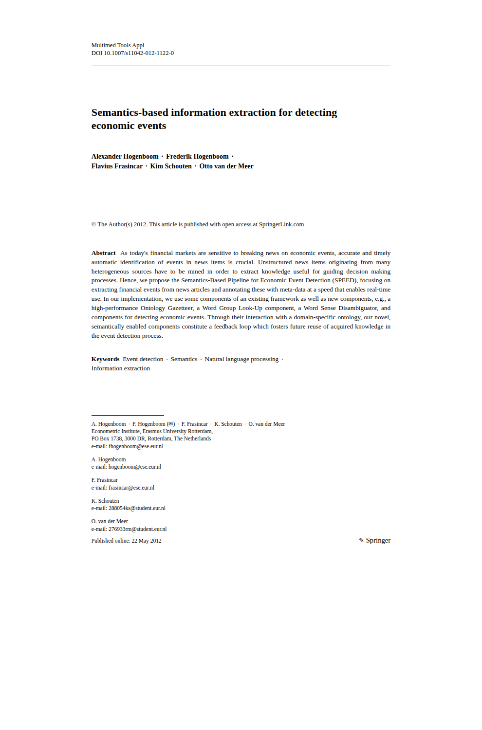Multimed Tools Appl
DOI 10.1007/s11042-012-1122-0
Semantics-based information extraction for detecting
economic events
Alexander Hogenboom · Frederik Hogenboom ·
Flavius Frasincar · Kim Schouten · Otto van der Meer
© The Author(s) 2012. This article is published with open access at SpringerLink.com
Abstract As today's financial markets are sensitive to breaking news on economic events, accurate and timely automatic identification of events in news items is crucial. Unstructured news items originating from many heterogeneous sources have to be mined in order to extract knowledge useful for guiding decision making processes. Hence, we propose the Semantics-Based Pipeline for Economic Event Detection (SPEED), focusing on extracting financial events from news articles and annotating these with meta-data at a speed that enables real-time use. In our implementation, we use some components of an existing framework as well as new components, e.g., a high-performance Ontology Gazetteer, a Word Group Look-Up component, a Word Sense Disambiguator, and components for detecting economic events. Through their interaction with a domain-specific ontology, our novel, semantically enabled components constitute a feedback loop which fosters future reuse of acquired knowledge in the event detection process.
Keywords Event detection · Semantics · Natural language processing ·
Information extraction
A. Hogenboom · F. Hogenboom (✉) · F. Frasincar · K. Schouten · O. van der Meer
Econometric Institute, Erasmus University Rotterdam,
PO Box 1738, 3000 DR, Rotterdam, The Netherlands
e-mail: fhogenboom@ese.eur.nl
A. Hogenboom
e-mail: hogenboom@ese.eur.nl
F. Frasincar
e-mail: frasincar@ese.eur.nl
K. Schouten
e-mail: 288054ks@student.eur.nl
O. van der Meer
e-mail: 276933rm@student.eur.nl
Published online: 22 May 2012 ✎Springer